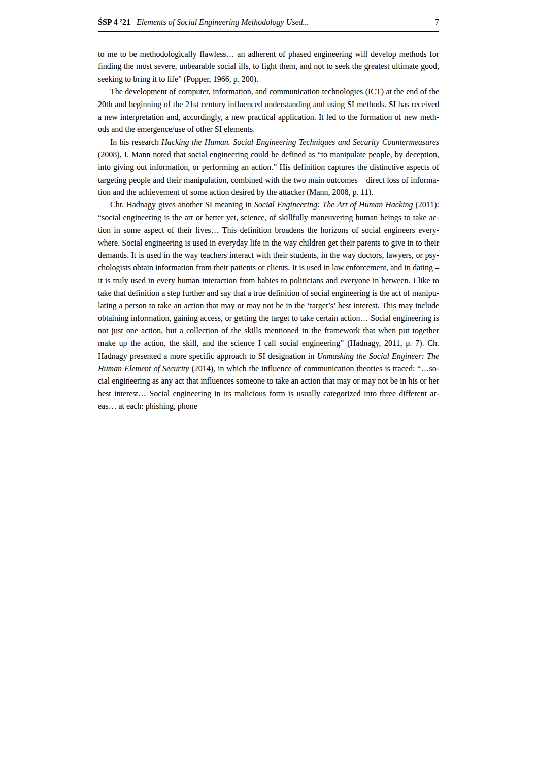ŚSP 4 ’21 Elements of Social Engineering Methodology Used... 7
to me to be methodologically flawless… an adherent of phased engineering will develop methods for finding the most severe, unbearable social ills, to fight them, and not to seek the greatest ultimate good, seeking to bring it to life” (Popper, 1966, p. 200).
The development of computer, information, and communication technologies (ICT) at the end of the 20th and beginning of the 21st century influenced understanding and using SI methods. SI has received a new interpretation and, accordingly, a new practical application. It led to the formation of new methods and the emergence/use of other SI elements.
In his research Hacking the Human. Social Engineering Techniques and Security Countermeasures (2008), I. Mann noted that social engineering could be defined as “to manipulate people, by deception, into giving out information, or performing an action.” His definition captures the distinctive aspects of targeting people and their manipulation, combined with the two main outcomes – direct loss of information and the achievement of some action desired by the attacker (Mann, 2008, p. 11).
Chr. Hadnagy gives another SI meaning in Social Engineering: The Art of Human Hacking (2011): “social engineering is the art or better yet, science, of skillfully maneuvering human beings to take action in some aspect of their lives… This definition broadens the horizons of social engineers everywhere. Social engineering is used in everyday life in the way children get their parents to give in to their demands. It is used in the way teachers interact with their students, in the way doctors, lawyers, or psychologists obtain information from their patients or clients. It is used in law enforcement, and in dating – it is truly used in every human interaction from babies to politicians and everyone in between. I like to take that definition a step further and say that a true definition of social engineering is the act of manipulating a person to take an action that may or may not be in the ‘target’s’ best interest. This may include obtaining information, gaining access, or getting the target to take certain action… Social engineering is not just one action, but a collection of the skills mentioned in the framework that when put together make up the action, the skill, and the science I call social engineering” (Hadnagy, 2011, p. 7). Ch. Hadnagy presented a more specific approach to SI designation in Unmasking the Social Engineer: The Human Element of Security (2014), in which the influence of communication theories is traced: “…social engineering as any act that influences someone to take an action that may or may not be in his or her best interest… Social engineering in its malicious form is usually categorized into three different areas… at each: phishing, phone